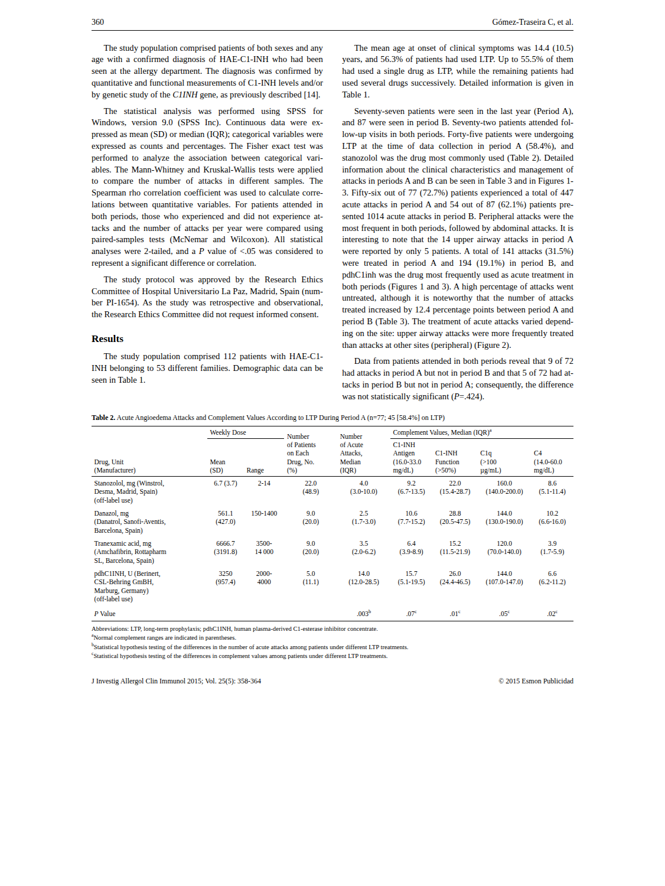360 Gómez-Traseira C, et al.
The study population comprised patients of both sexes and any age with a confirmed diagnosis of HAE-C1-INH who had been seen at the allergy department. The diagnosis was confirmed by quantitative and functional measurements of C1-INH levels and/or by genetic study of the C1INH gene, as previously described [14].
The statistical analysis was performed using SPSS for Windows, version 9.0 (SPSS Inc). Continuous data were expressed as mean (SD) or median (IQR); categorical variables were expressed as counts and percentages. The Fisher exact test was performed to analyze the association between categorical variables. The Mann-Whitney and Kruskal-Wallis tests were applied to compare the number of attacks in different samples. The Spearman rho correlation coefficient was used to calculate correlations between quantitative variables. For patients attended in both periods, those who experienced and did not experience attacks and the number of attacks per year were compared using paired-samples tests (McNemar and Wilcoxon). All statistical analyses were 2-tailed, and a P value of <.05 was considered to represent a significant difference or correlation.
The study protocol was approved by the Research Ethics Committee of Hospital Universitario La Paz, Madrid, Spain (number PI-1654). As the study was retrospective and observational, the Research Ethics Committee did not request informed consent.
Results
The study population comprised 112 patients with HAE-C1-INH belonging to 53 different families. Demographic data can be seen in Table 1.
The mean age at onset of clinical symptoms was 14.4 (10.5) years, and 56.3% of patients had used LTP. Up to 55.5% of them had used a single drug as LTP, while the remaining patients had used several drugs successively. Detailed information is given in Table 1.
Seventy-seven patients were seen in the last year (Period A), and 87 were seen in period B. Seventy-two patients attended follow-up visits in both periods. Forty-five patients were undergoing LTP at the time of data collection in period A (58.4%), and stanozolol was the drug most commonly used (Table 2). Detailed information about the clinical characteristics and management of attacks in periods A and B can be seen in Table 3 and in Figures 1-3. Fifty-six out of 77 (72.7%) patients experienced a total of 447 acute attacks in period A and 54 out of 87 (62.1%) patients presented 1014 acute attacks in period B. Peripheral attacks were the most frequent in both periods, followed by abdominal attacks. It is interesting to note that the 14 upper airway attacks in period A were reported by only 5 patients. A total of 141 attacks (31.5%) were treated in period A and 194 (19.1%) in period B, and pdhC1inh was the drug most frequently used as acute treatment in both periods (Figures 1 and 3). A high percentage of attacks went untreated, although it is noteworthy that the number of attacks treated increased by 12.4 percentage points between period A and period B (Table 3). The treatment of acute attacks varied depending on the site: upper airway attacks were more frequently treated than attacks at other sites (peripheral) (Figure 2).
Data from patients attended in both periods reveal that 9 of 72 had attacks in period A but not in period B and that 5 of 72 had attacks in period B but not in period A; consequently, the difference was not statistically significant (P=.424).
Table 2. Acute Angioedema Attacks and Complement Values According to LTP During Period A (n=77; 45 [58.4%] on LTP)
| Drug, Unit (Manufacturer) | Weekly Dose | Number of Patients on Each Drug, No. (%) | Number of Acute Attacks, Median (IQR) | Complement Values, Median (IQR) a |
| --- | --- | --- | --- | --- |
| Mean (SD) | Range | C1-INH Antigen (16.0-33.0 mg/dL) | C1-INH Function (>50%) | C1q (>100 µg/mL) | C4 (14.0-60.0 mg/dL) |
| Stanozolol, mg (Winstrol, Desma, Madrid, Spain) (off-label use) | 6.7 (3.7) | 2-14 | 22.0 (48.9) | 4.0 (3.0-10.0) | 9.2 (6.7-13.5) | 22.0 (15.4-28.7) | 160.0 (140.0-200.0) | 8.6 (5.1-11.4) |
| Danazol, mg (Danatrol, Sanofi-Aventis, Barcelona, Spain) | 561.1 (427.0) | 150-1400 | 9.0 (20.0) | 2.5 (1.7-3.0) | 10.6 (7.7-15.2) | 28.8 (20.5-47.5) | 144.0 (130.0-190.0) | 10.2 (6.6-16.0) |
| Tranexamic acid, mg (Amchafibrin, Rottapharm SL, Barcelona, Spain) | 6666.7 (3191.8) | 3500- 14 000 | 9.0 (20.0) | 3.5 (2.0-6.2) | 6.4 (3.9-8.9) | 15.2 (11.5-21.9) | 120.0 (70.0-140.0) | 3.9 (1.7-5.9) |
| pdhC1INH, U (Berinert, CSL-Behring GmBH, Marburg, Germany) (off-label use) | 3250 (957.4) | 2000- 4000 | 5.0 (11.1) | 14.0 (12.0-28.5) | 15.7 (5.1-19.5) | 26.0 (24.4-46.5) | 144.0 (107.0-147.0) | 6.6 (6.2-11.2) |
| P Value | | | | .003 b | .07 c | .01 c | .05 c | .02 c |
Abbreviations: LTP, long-term prophylaxis; pdhC1INH, human plasma-derived C1-esterase inhibitor concentrate.
aNormal complement ranges are indicated in parentheses.
bStatistical hypothesis testing of the differences in the number of acute attacks among patients under different LTP treatments.
cStatistical hypothesis testing of the differences in complement values among patients under different LTP treatments.
J Investig Allergol Clin Immunol 2015; Vol. 25(5): 358-364 © 2015 Esmon Publicidad